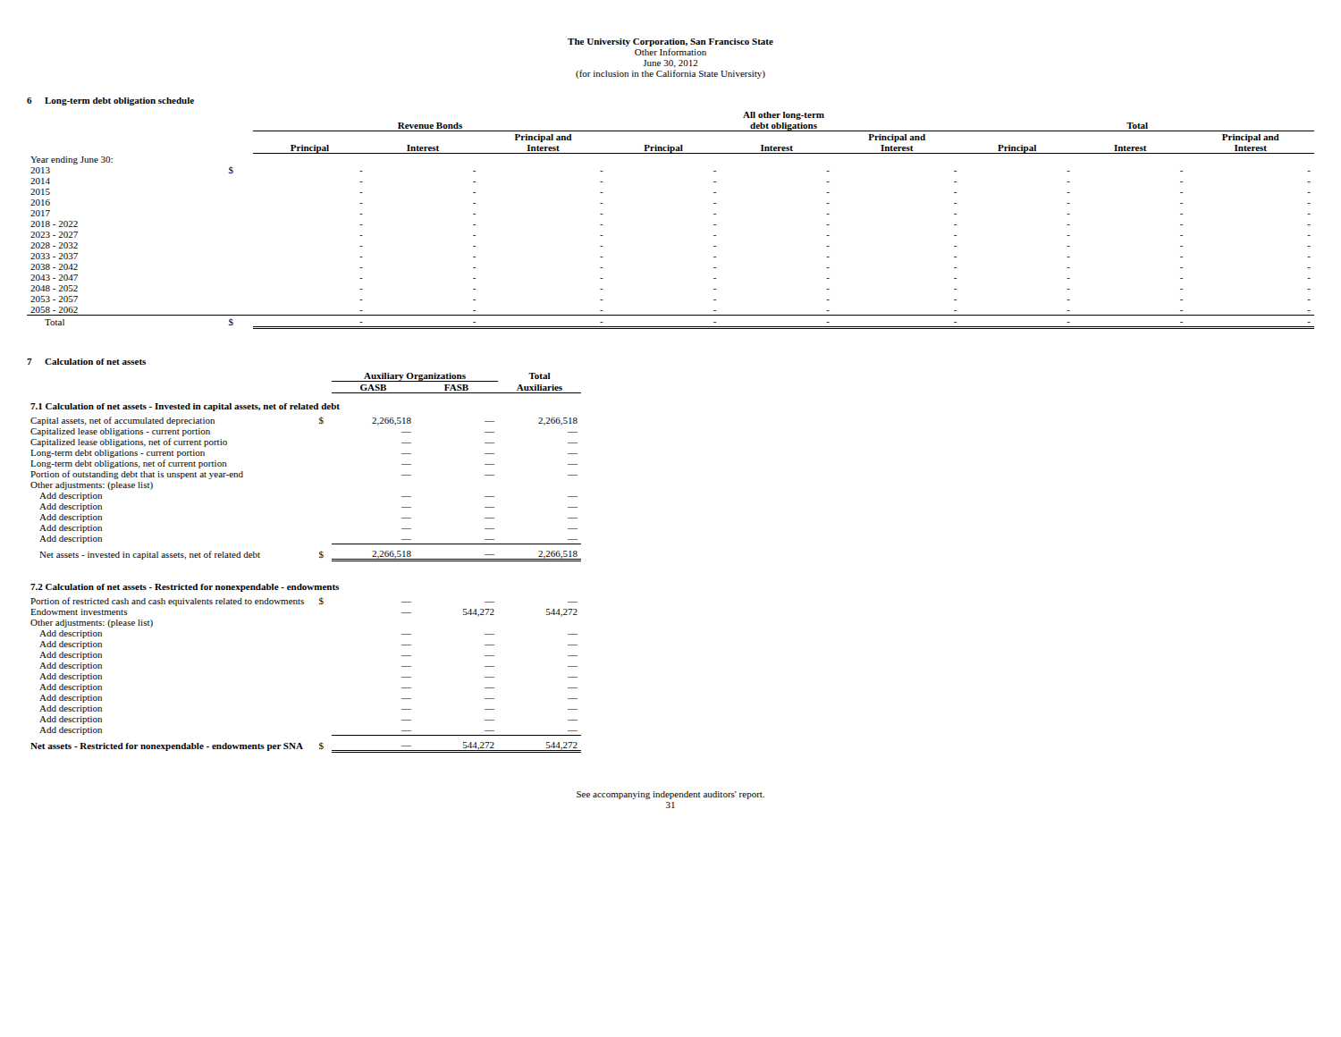The University Corporation, San Francisco State
Other Information
June 30, 2012
(for inclusion in the California State University)
6 Long-term debt obligation schedule
| | | Revenue Bonds | All other long-term debt obligations | Total |
| | | | | Principal and | | | Principal and | | | Principal and |
| | | Principal | Interest | Interest | Principal | Interest | Interest | Principal | Interest | Interest |
| Year ending June 30: | |
| 2013 | $ | - | - | - | - | - | - | - | - | - |
| 2014 | | - | - | - | - | - | - | - | - | - |
| 2015 | | - | - | - | - | - | - | - | - | - |
| 2016 | | - | - | - | - | - | - | - | - | - |
| 2017 | | - | - | - | - | - | - | - | - | - |
| 2018 - 2022 | | - | - | - | - | - | - | - | - | - |
| 2023 - 2027 | | - | - | - | - | - | - | - | - | - |
| 2028 - 2032 | | - | - | - | - | - | - | - | - | - |
| 2033 - 2037 | | - | - | - | - | - | - | - | - | - |
| 2038 - 2042 | | - | - | - | - | - | - | - | - | - |
| 2043 - 2047 | | - | - | - | - | - | - | - | - | - |
| 2048 - 2052 | | - | - | - | - | - | - | - | - | - |
| 2053 - 2057 | | - | - | - | - | - | - | - | - | - |
| 2058 - 2062 | | - | - | - | - | - | - | - | - | - |
| Total | $ | - | - | - | - | - | - | - | - | - |
7 Calculation of net assets
| | | Auxiliary Organizations | Total |
| | | GASB | FASB | Auxiliaries |
| 7.1 Calculation of net assets - Invested in capital assets, net of related debt |
| Capital assets, net of accumulated depreciation | $ | 2,266,518 | — | 2,266,518 |
| Capitalized lease obligations - current portion | | — | — | — |
| Capitalized lease obligations, net of current portio | | — | — | — |
| Long-term debt obligations - current portion | | — | — | — |
| Long-term debt obligations, net of current portion | | — | — | — |
| Portion of outstanding debt that is unspent at year-end | | — | — | — |
| Other adjustments: (please list) | | | | |
| Add description | | — | — | — |
| Add description | | — | — | — |
| Add description | | — | — | — |
| Add description | | — | — | — |
| Add description | | — | — | — |
| Net assets - invested in capital assets, net of related debt | $ | 2,266,518 | — | 2,266,518 |
| 7.2 Calculation of net assets - Restricted for nonexpendable - endowments |
| Portion of restricted cash and cash equivalents related to endowments | $ | — | — | — |
| Endowment investments | | — | 544,272 | 544,272 |
| Other adjustments: (please list) | | | | |
| Add description | | — | — | — |
| Add description | | — | — | — |
| Add description | | — | — | — |
| Add description | | — | — | — |
| Add description | | — | — | — |
| Add description | | — | — | — |
| Add description | | — | — | — |
| Add description | | — | — | — |
| Add description | | — | — | — |
| Add description | | — | — | — |
| Net assets - Restricted for nonexpendable - endowments per SNA | $ | — | 544,272 | 544,272 |
See accompanying independent auditors' report.
31